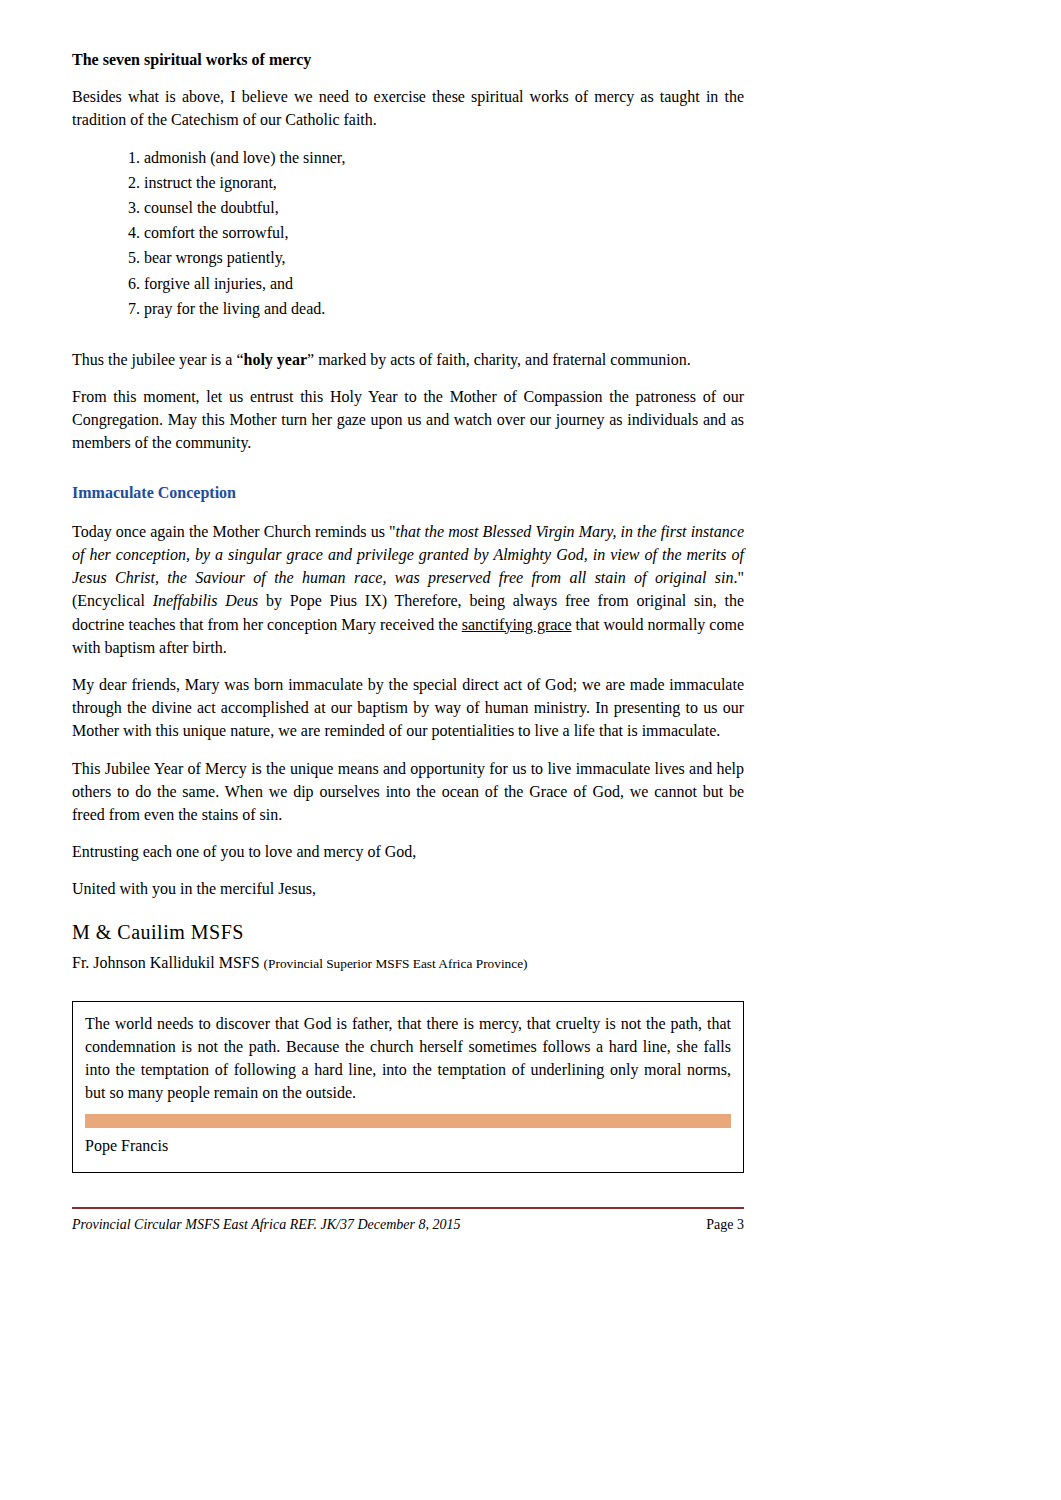The seven spiritual works of mercy
Besides what is above, I believe we need to exercise these spiritual works of mercy as taught in the tradition of the Catechism of our Catholic faith.
admonish (and love) the sinner,
instruct the ignorant,
counsel the doubtful,
comfort the sorrowful,
bear wrongs patiently,
forgive all injuries, and
pray for the living and dead.
Thus the jubilee year is a “holy year” marked by acts of faith, charity, and fraternal communion.
From this moment, let us entrust this Holy Year to the Mother of Compassion the patroness of our Congregation. May this Mother turn her gaze upon us and watch over our journey as individuals and as members of the community.
Immaculate Conception
Today once again the Mother Church reminds us "that the most Blessed Virgin Mary, in the first instance of her conception, by a singular grace and privilege granted by Almighty God, in view of the merits of Jesus Christ, the Saviour of the human race, was preserved free from all stain of original sin." (Encyclical Ineffabilis Deus by Pope Pius IX) Therefore, being always free from original sin, the doctrine teaches that from her conception Mary received the sanctifying grace that would normally come with baptism after birth.
My dear friends, Mary was born immaculate by the special direct act of God; we are made immaculate through the divine act accomplished at our baptism by way of human ministry. In presenting to us our Mother with this unique nature, we are reminded of our potentialities to live a life that is immaculate.
This Jubilee Year of Mercy is the unique means and opportunity for us to live immaculate lives and help others to do the same. When we dip ourselves into the ocean of the Grace of God, we cannot but be freed from even the stains of sin.
Entrusting each one of you to love and mercy of God,
United with you in the merciful Jesus,
M & Cauilim MSFS
Fr. Johnson Kallidukil MSFS (Provincial Superior MSFS East Africa Province)
The world needs to discover that God is father, that there is mercy, that cruelty is not the path, that condemnation is not the path. Because the church herself sometimes follows a hard line, she falls into the temptation of following a hard line, into the temptation of underlining only moral norms, but so many people remain on the outside.
Pope Francis
Provincial Circular MSFS East Africa REF. JK/37 December 8, 2015 Page 3